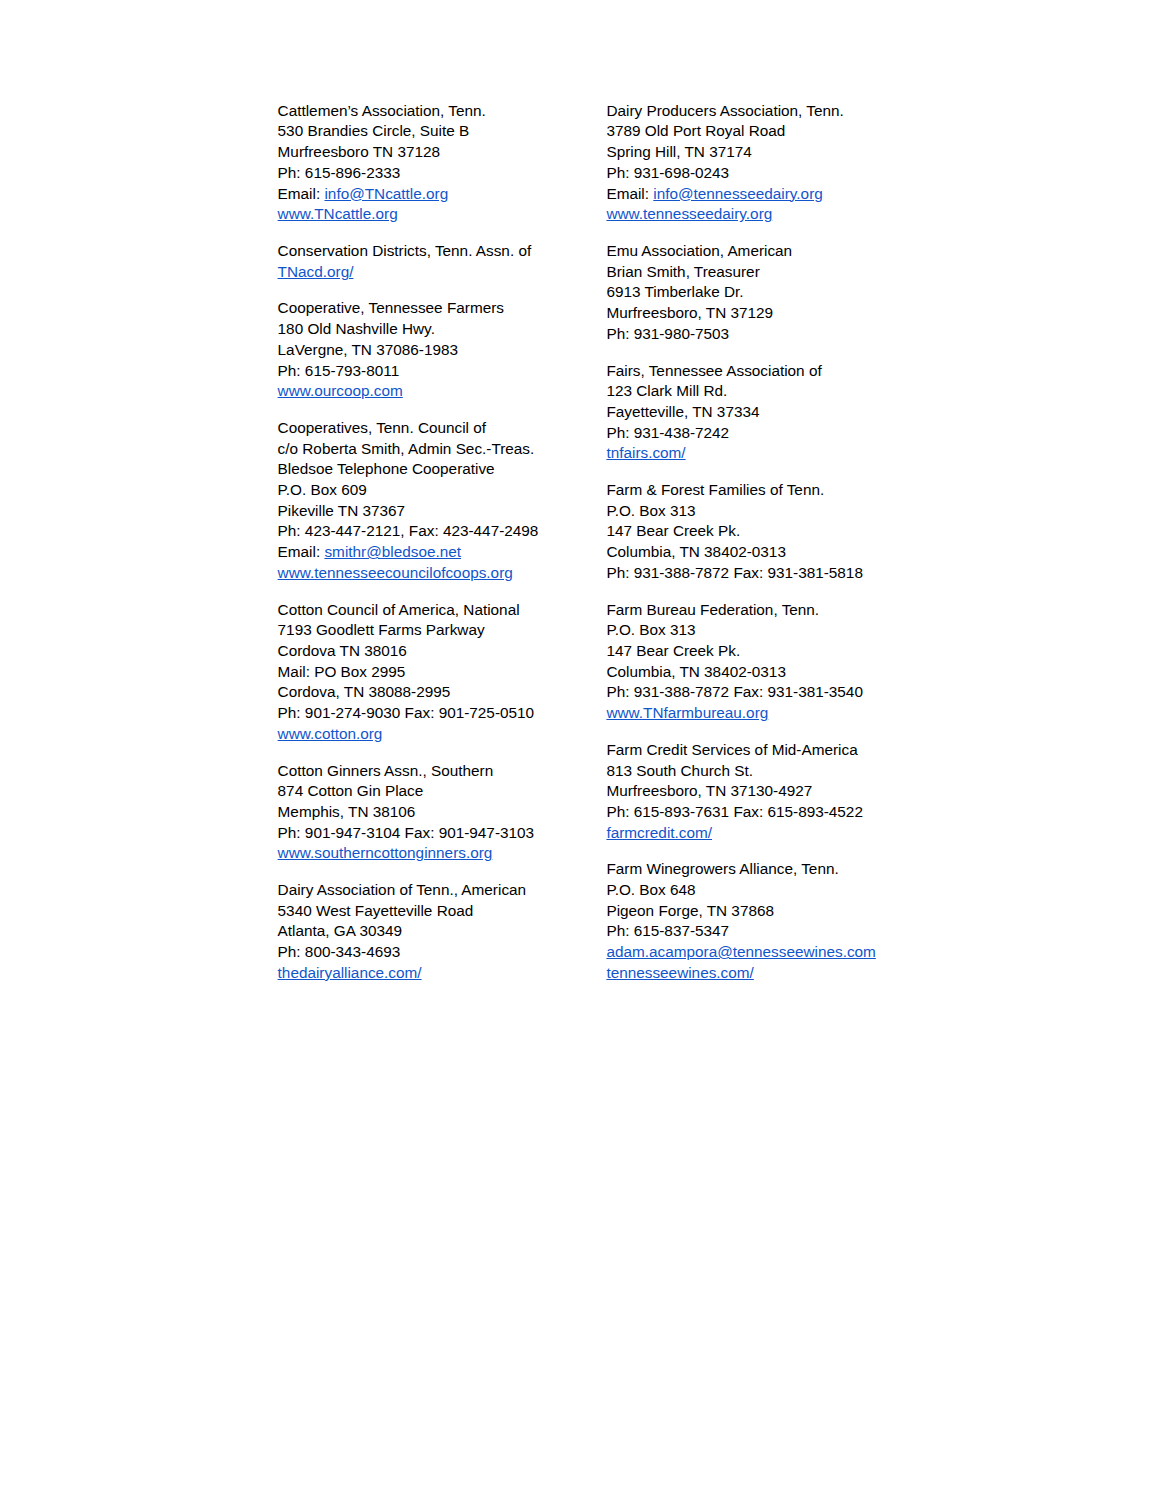Cattlemen’s Association, Tenn.
530 Brandies Circle, Suite B
Murfreesboro TN 37128
Ph: 615-896-2333
Email: info@TNcattle.org
www.TNcattle.org
Conservation Districts, Tenn. Assn. of
TNacd.org/
Cooperative, Tennessee Farmers
180 Old Nashville Hwy.
LaVergne, TN 37086-1983
Ph: 615-793-8011
www.ourcoop.com
Cooperatives, Tenn. Council of
c/o Roberta Smith, Admin Sec.-Treas.
Bledsoe Telephone Cooperative
P.O. Box 609
Pikeville TN 37367
Ph: 423-447-2121, Fax: 423-447-2498
Email: smithr@bledsoe.net
www.tennesseecouncilofcoops.org
Cotton Council of America, National
7193 Goodlett Farms Parkway
Cordova TN 38016
Mail: PO Box 2995
Cordova, TN 38088-2995
Ph: 901-274-9030 Fax: 901-725-0510
www.cotton.org
Cotton Ginners Assn., Southern
874 Cotton Gin Place
Memphis, TN 38106
Ph: 901-947-3104 Fax: 901-947-3103
www.southerncottonginners.org
Dairy Association of Tenn., American
5340 West Fayetteville Road
Atlanta, GA 30349
Ph: 800-343-4693
thedairyalliance.com/
Dairy Producers Association, Tenn.
3789 Old Port Royal Road
Spring Hill, TN 37174
Ph: 931-698-0243
Email: info@tennesseedairy.org
www.tennesseedairy.org
Emu Association, American
Brian Smith, Treasurer
6913 Timberlake Dr.
Murfreesboro, TN 37129
Ph: 931-980-7503
Fairs, Tennessee Association of
123 Clark Mill Rd.
Fayetteville, TN 37334
Ph: 931-438-7242
tnfairs.com/
Farm & Forest Families of Tenn.
P.O. Box 313
147 Bear Creek Pk.
Columbia, TN 38402-0313
Ph: 931-388-7872 Fax: 931-381-5818
Farm Bureau Federation, Tenn.
P.O. Box 313
147 Bear Creek Pk.
Columbia, TN 38402-0313
Ph: 931-388-7872 Fax: 931-381-3540
www.TNfarmbureau.org
Farm Credit Services of Mid-America
813 South Church St.
Murfreesboro, TN 37130-4927
Ph: 615-893-7631 Fax: 615-893-4522
farmcredit.com/
Farm Winegrowers Alliance, Tenn.
P.O. Box 648
Pigeon Forge, TN 37868
Ph: 615-837-5347
adam.acampora@tennesseewines.com
tennesseewines.com/